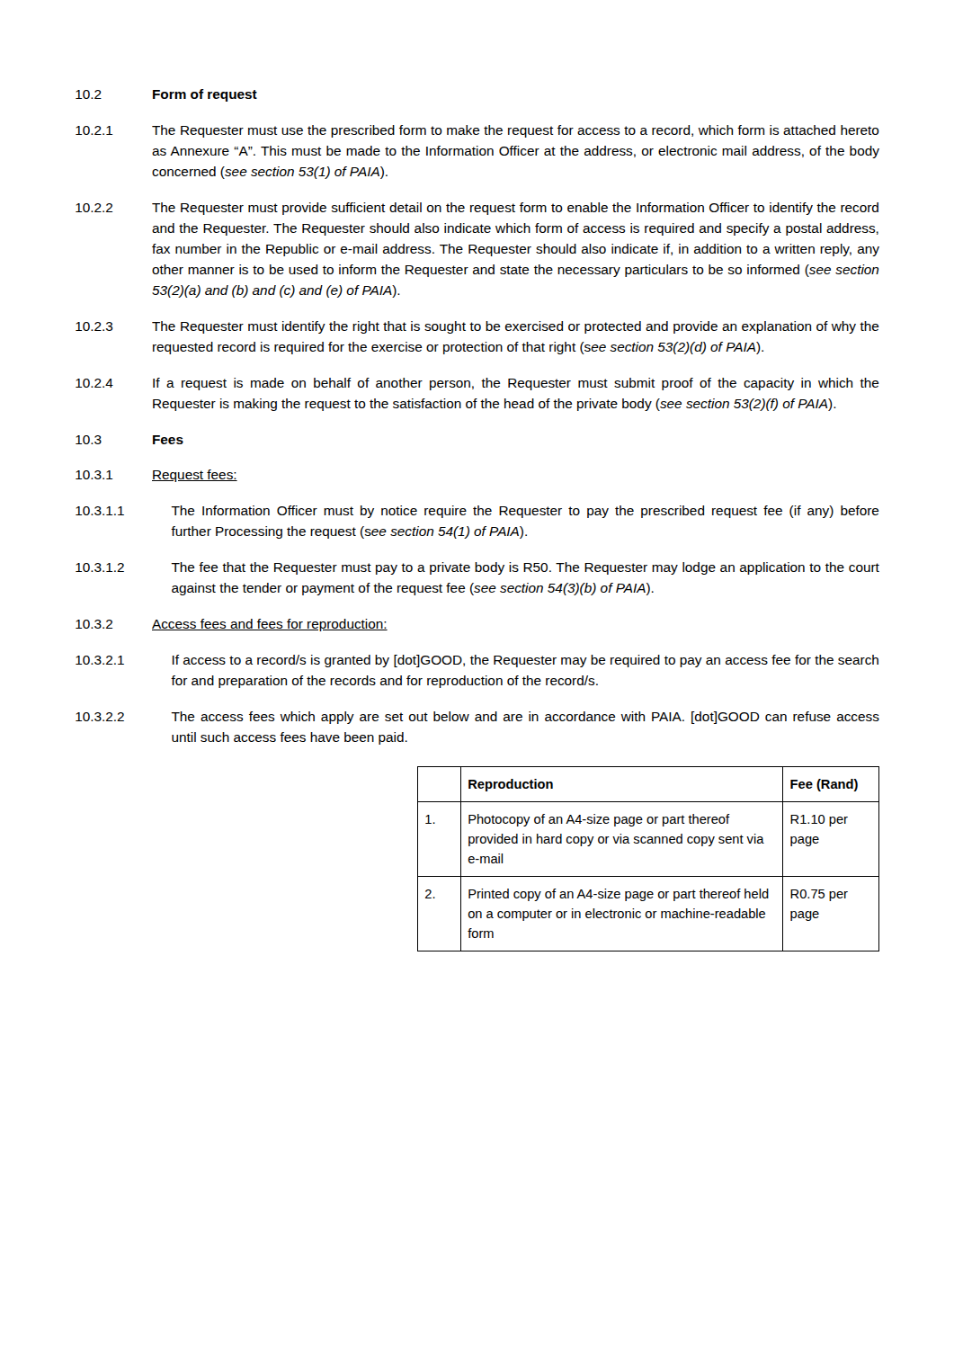10.2
Form of request
10.2.1
The Requester must use the prescribed form to make the request for access to a record, which form is attached hereto as Annexure “A”. This must be made to the Information Officer at the address, or electronic mail address, of the body concerned (see section 53(1) of PAIA).
10.2.2
The Requester must provide sufficient detail on the request form to enable the Information Officer to identify the record and the Requester. The Requester should also indicate which form of access is required and specify a postal address, fax number in the Republic or e-mail address. The Requester should also indicate if, in addition to a written reply, any other manner is to be used to inform the Requester and state the necessary particulars to be so informed (see section 53(2)(a) and (b) and (c) and (e) of PAIA).
10.2.3
The Requester must identify the right that is sought to be exercised or protected and provide an explanation of why the requested record is required for the exercise or protection of that right (see section 53(2)(d) of PAIA).
10.2.4
If a request is made on behalf of another person, the Requester must submit proof of the capacity in which the Requester is making the request to the satisfaction of the head of the private body (see section 53(2)(f) of PAIA).
10.3
Fees
10.3.1
Request fees:
10.3.1.1
The Information Officer must by notice require the Requester to pay the prescribed request fee (if any) before further Processing the request (see section 54(1) of PAIA).
10.3.1.2
The fee that the Requester must pay to a private body is R50. The Requester may lodge an application to the court against the tender or payment of the request fee (see section 54(3)(b) of PAIA).
10.3.2
Access fees and fees for reproduction:
10.3.2.1
If access to a record/s is granted by [dot]GOOD, the Requester may be required to pay an access fee for the search for and preparation of the records and for reproduction of the record/s.
10.3.2.2
The access fees which apply are set out below and are in accordance with PAIA. [dot]GOOD can refuse access until such access fees have been paid.
| | Reproduction | Fee (Rand) |
| --- | --- | --- |
| 1. | Photocopy of an A4-size page or part thereof provided in hard copy or via scanned copy sent via e-mail | R1.10 per page |
| 2. | Printed copy of an A4-size page or part thereof held on a computer or in electronic or machine-readable form | R0.75 per page |